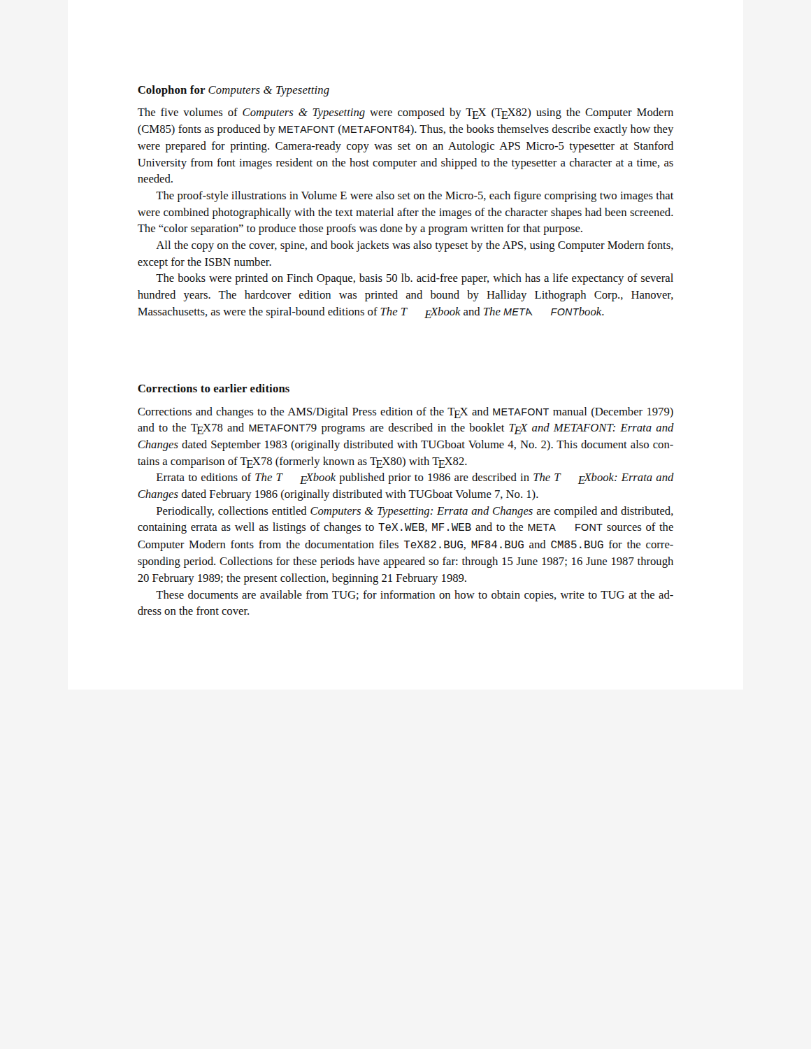Colophon for Computers & Typesetting
The five volumes of Computers & Typesetting were composed by Te X (Te X82) using the Computer Modern (CM85) fonts as produced by METAFONT (METAFONT84). Thus, the books themselves describe exactly how they were prepared for printing. Camera-ready copy was set on an Autologic APS Micro-5 typesetter at Stanford University from font images resident on the host computer and shipped to the typesetter a character at a time, as needed.
The proof-style illustrations in Volume E were also set on the Micro-5, each figure comprising two images that were combined photographically with the text material after the images of the character shapes had been screened. The “color separation” to produce those proofs was done by a program written for that purpose.
All the copy on the cover, spine, and book jackets was also typeset by the APS, using Computer Modern fonts, except for the ISBN number.
The books were printed on Finch Opaque, basis 50 lb. acid-free paper, which has a life expectancy of several hundred years. The hardcover edition was printed and bound by Halliday Lithograph Corp., Hanover, Massachusetts, as were the spiral-bound editions of The Te Xbook and The METAFONTbook.
Corrections to earlier editions
Corrections and changes to the AMS/Digital Press edition of the Te X and METAFONT manual (December 1979) and to the Te X78 and METAFONT79 programs are described in the booklet Te X and METAFONT: Errata and Changes dated September 1983 (originally distributed with TUGboat Volume 4, No. 2). This document also contains a comparison of Te X78 (formerly known as Te X80) with Te X82.
Errata to editions of The Te Xbook published prior to 1986 are described in The Te Xbook: Errata and Changes dated February 1986 (originally distributed with TUGboat Volume 7, No. 1).
Periodically, collections entitled Computers & Typesetting: Errata and Changes are compiled and distributed, containing errata as well as listings of changes to TeX.WEB, MF.WEB and to the METAFONT sources of the Computer Modern fonts from the documentation files TeX82.BUG, MF84.BUG and CM85.BUG for the corresponding period. Collections for these periods have appeared so far: through 15 June 1987; 16 June 1987 through 20 February 1989; the present collection, beginning 21 February 1989.
These documents are available from TUG; for information on how to obtain copies, write to TUG at the address on the front cover.